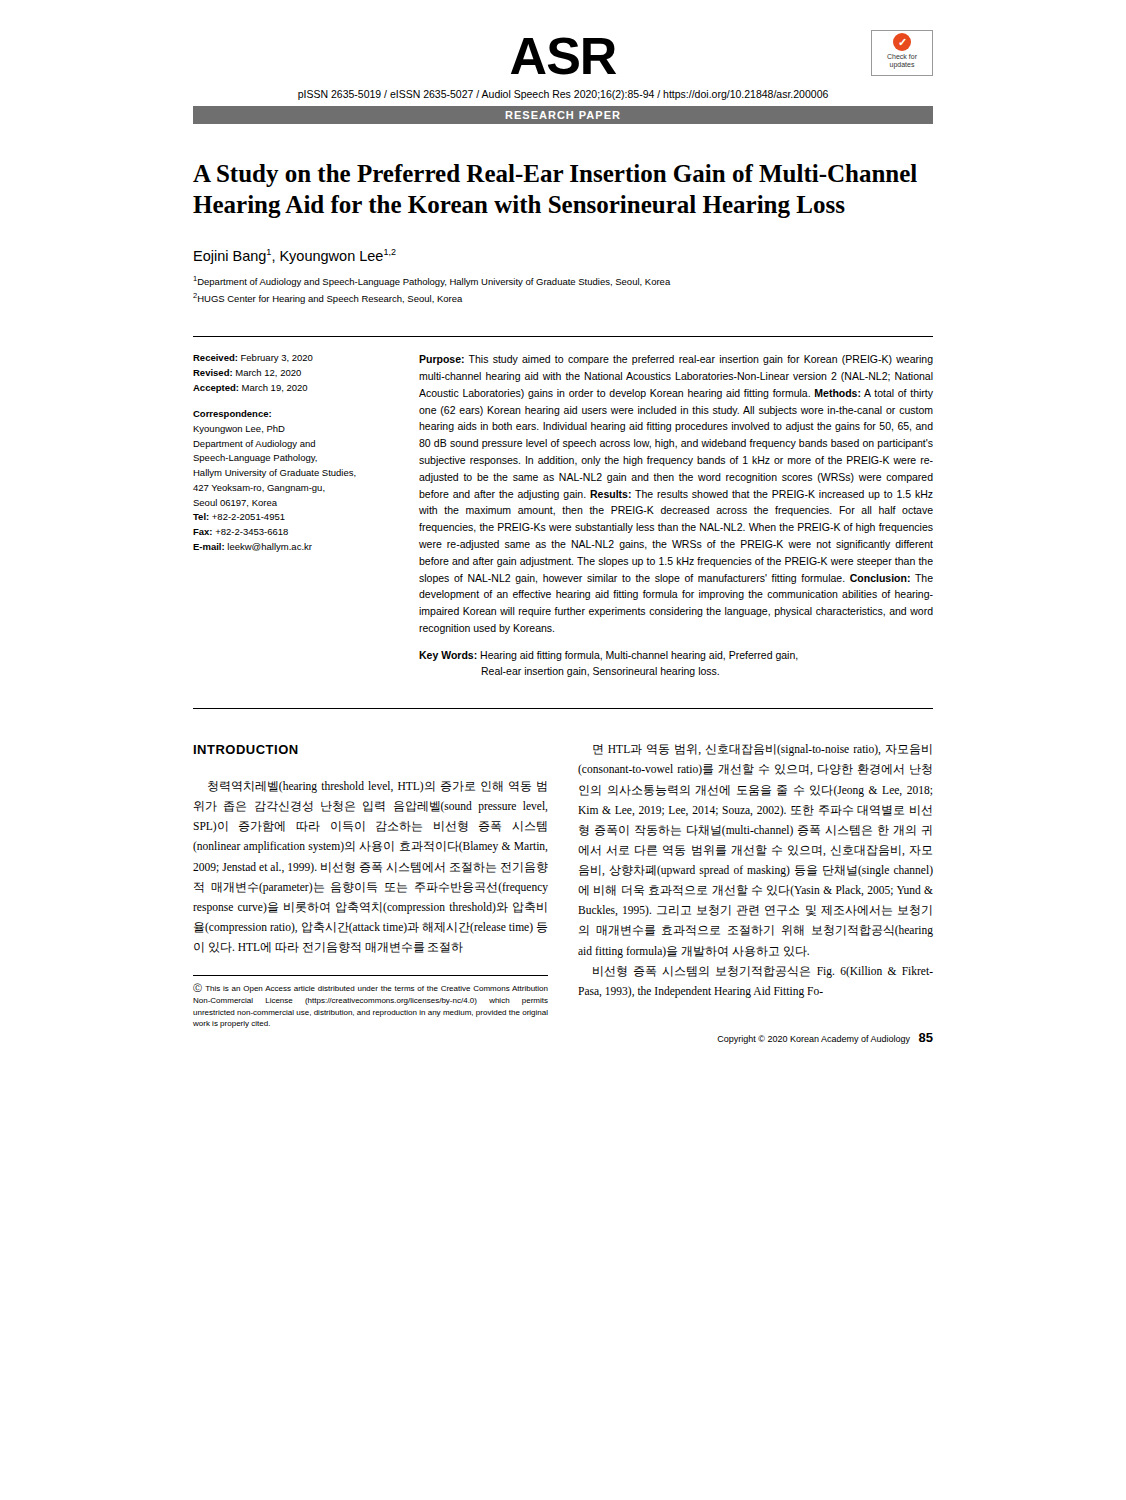✓
Check for
updates
ASR
pISSN 2635-5019 / eISSN 2635-5027 / Audiol Speech Res 2020;16(2):85-94 / https://doi.org/10.21848/asr.200006
RESEARCH PAPER
A Study on the Preferred Real-Ear Insertion Gain of Multi-Channel Hearing Aid for the Korean with Sensorineural Hearing Loss
Eojini Bang1, Kyoungwon Lee1,2
1Department of Audiology and Speech-Language Pathology, Hallym University of Graduate Studies, Seoul, Korea
2HUGS Center for Hearing and Speech Research, Seoul, Korea
Received: February 3, 2020
Revised: March 12, 2020
Accepted: March 19, 2020
Correspondence:
Kyoungwon Lee, PhD
Department of Audiology and
Speech-Language Pathology,
Hallym University of Graduate Studies,
427 Yeoksam-ro, Gangnam-gu,
Seoul 06197, Korea
Tel: +82-2-2051-4951
Fax: +82-2-3453-6618
E-mail: leekw@hallym.ac.kr
Purpose: This study aimed to compare the preferred real-ear insertion gain for Korean (PREIG-K) wearing multi-channel hearing aid with the National Acoustics Laboratories-Non-Linear version 2 (NAL-NL2; National Acoustic Laboratories) gains in order to develop Korean hearing aid fitting formula. Methods: A total of thirty one (62 ears) Korean hearing aid users were included in this study. All subjects wore in-the-canal or custom hearing aids in both ears. Individual hearing aid fitting procedures involved to adjust the gains for 50, 65, and 80 dB sound pressure level of speech across low, high, and wideband frequency bands based on participant's subjective responses. In addition, only the high frequency bands of 1 kHz or more of the PREIG-K were re-adjusted to be the same as NAL-NL2 gain and then the word recognition scores (WRSs) were compared before and after the adjusting gain. Results: The results showed that the PREIG-K increased up to 1.5 kHz with the maximum amount, then the PREIG-K decreased across the frequencies. For all half octave frequencies, the PREIG-Ks were substantially less than the NAL-NL2. When the PREIG-K of high frequencies were re-adjusted same as the NAL-NL2 gains, the WRSs of the PREIG-K were not significantly different before and after gain adjustment. The slopes up to 1.5 kHz frequencies of the PREIG-K were steeper than the slopes of NAL-NL2 gain, however similar to the slope of manufacturers' fitting formulae. Conclusion: The development of an effective hearing aid fitting formula for improving the communication abilities of hearing-impaired Korean will require further experiments considering the language, physical characteristics, and word recognition used by Koreans.
Key Words: Hearing aid fitting formula, Multi-channel hearing aid, Preferred gain,Real-ear insertion gain, Sensorineural hearing loss.
INTRODUCTION
청력역치레벨(hearing threshold level, HTL)의 증가로 인해 역동 범위가 좁은 감각신경성 난청은 입력 음압레벨(sound pressure level, SPL)이 증가함에 따라 이득이 감소하는 비선형 증폭 시스템(nonlinear amplification system)의 사용이 효과적이다(Blamey & Martin, 2009; Jenstad et al., 1999). 비선형 증폭 시스템에서 조절하는 전기음향적 매개변수(parameter)는 음향이득 또는 주파수반응곡선(frequency response curve)을 비롯하여 압축역치(compression threshold)와 압축비율(compression ratio), 압축시간(attack time)과 해제시간(release time) 등이 있다. HTL에 따라 전기음향적 매개변수를 조절하
Ⓒ This is an Open Access article distributed under the terms of the Creative Commons Attribution Non-Commercial License (https://creativecommons.org/licenses/by-nc/4.0) which permits unrestricted non-commercial use, distribution, and reproduction in any medium, provided the original work is properly cited.
면 HTL과 역동 범위, 신호대잡음비(signal-to-noise ratio), 자모음비(consonant-to-vowel ratio)를 개선할 수 있으며, 다양한 환경에서 난청인의 의사소통능력의 개선에 도움을 줄 수 있다(Jeong & Lee, 2018; Kim & Lee, 2019; Lee, 2014; Souza, 2002). 또한 주파수 대역별로 비선형 증폭이 작동하는 다채널(multi-channel) 증폭 시스템은 한 개의 귀에서 서로 다른 역동 범위를 개선할 수 있으며, 신호대잡음비, 자모음비, 상향차폐(upward spread of masking) 등을 단채널(single channel)에 비해 더욱 효과적으로 개선할 수 있다(Yasin & Plack, 2005; Yund & Buckles, 1995). 그리고 보청기 관련 연구소 및 제조사에서는 보청기의 매개변수를 효과적으로 조절하기 위해 보청기적합공식(hearing aid fitting formula)을 개발하여 사용하고 있다.
비선형 증폭 시스템의 보청기적합공식은 Fig. 6(Killion & Fikret-Pasa, 1993), the Independent Hearing Aid Fitting Fo-
Copyright © 2020 Korean Academy of Audiology 85